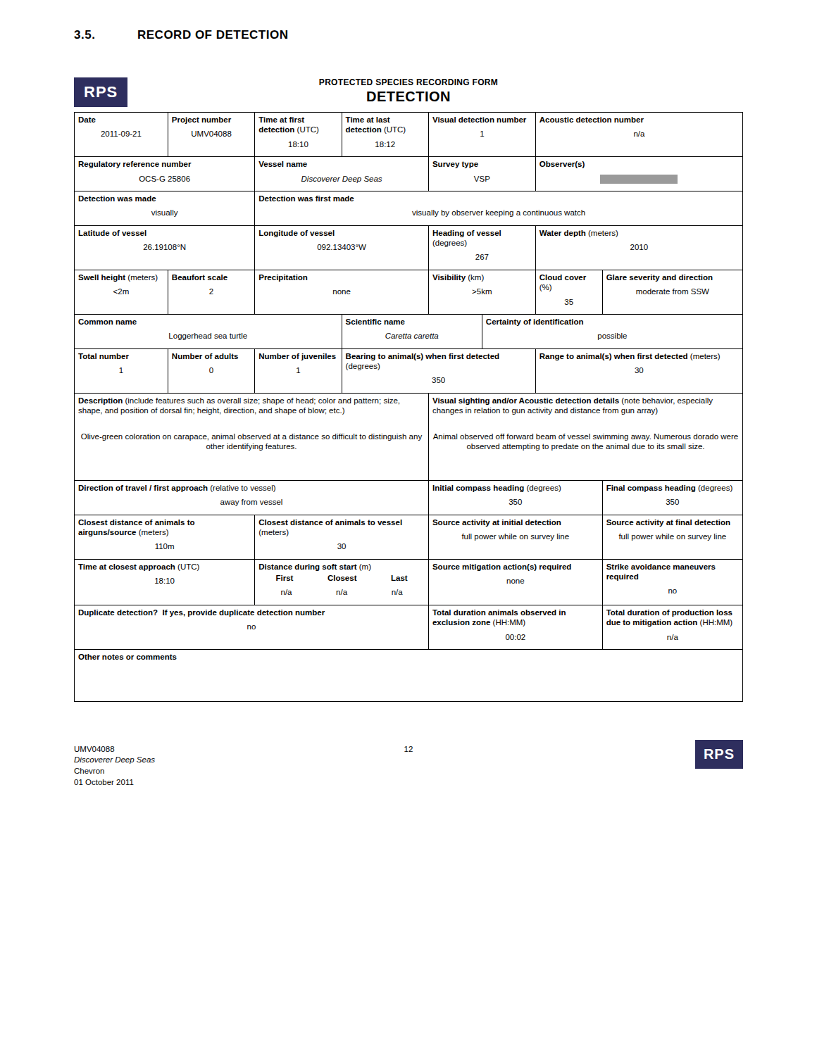3.5. RECORD OF DETECTION
RPS
PROTECTED SPECIES RECORDING FORM
DETECTION
| Date 2011-09-21 | Project number UMV04088 | Time at first detection (UTC) 18:10 | Time at last detection (UTC) 18:12 | Visual detection number 1 | Acoustic detection number n/a |
| Regulatory reference number OCS-G 25806 | Vessel name Discoverer Deep Seas | Survey type VSP | Observer(s) |
| Detection was made visually | Detection was first made visually by observer keeping a continuous watch |
| Latitude of vessel 26.19108°N | Longitude of vessel 092.13403°W | Heading of vessel (degrees) 267 | Water depth (meters) 2010 |
| Swell height (meters) <2m | Beaufort scale 2 | Precipitation none | Visibility (km) >5km | Cloud cover (%) 35 | Glare severity and direction moderate from SSW |
| Common name Loggerhead sea turtle | Scientific name Caretta caretta | Certainty of identification possible |
| Total number 1 | Number of adults 0 | Number of juveniles 1 | Bearing to animal(s) when first detected (degrees) 350 | Range to animal(s) when first detected (meters) 30 |
| Description (include features such as overall size; shape of head; color and pattern; size, shape, and position of dorsal fin; height, direction, and shape of blow; etc.) Olive-green coloration on carapace, animal observed at a distance so difficult to distinguish any other identifying features. | Visual sighting and/or Acoustic detection details (note behavior, especially changes in relation to gun activity and distance from gun array) Animal observed off forward beam of vessel swimming away. Numerous dorado were observed attempting to predate on the animal due to its small size. |
| Direction of travel / first approach (relative to vessel) away from vessel | Initial compass heading (degrees) 350 | Final compass heading (degrees) 350 |
| Closest distance of animals to airguns/source (meters) 110m | Closest distance of animals to vessel (meters) 30 | Source activity at initial detection full power while on survey line | Source activity at final detection full power while on survey line |
| Time at closest approach (UTC) 18:10 | Distance during soft start (m) First Closest Last n/a n/a n/a | Source mitigation action(s) required none | Strike avoidance maneuvers required no |
| Duplicate detection? If yes, provide duplicate detection number no | Total duration animals observed in exclusion zone (HH:MM) 00:02 | Total duration of production loss due to mitigation action (HH:MM) n/a |
| Other notes or comments |
UMV04088
Discoverer Deep Seas
Chevron
01 October 2011
12
RPS